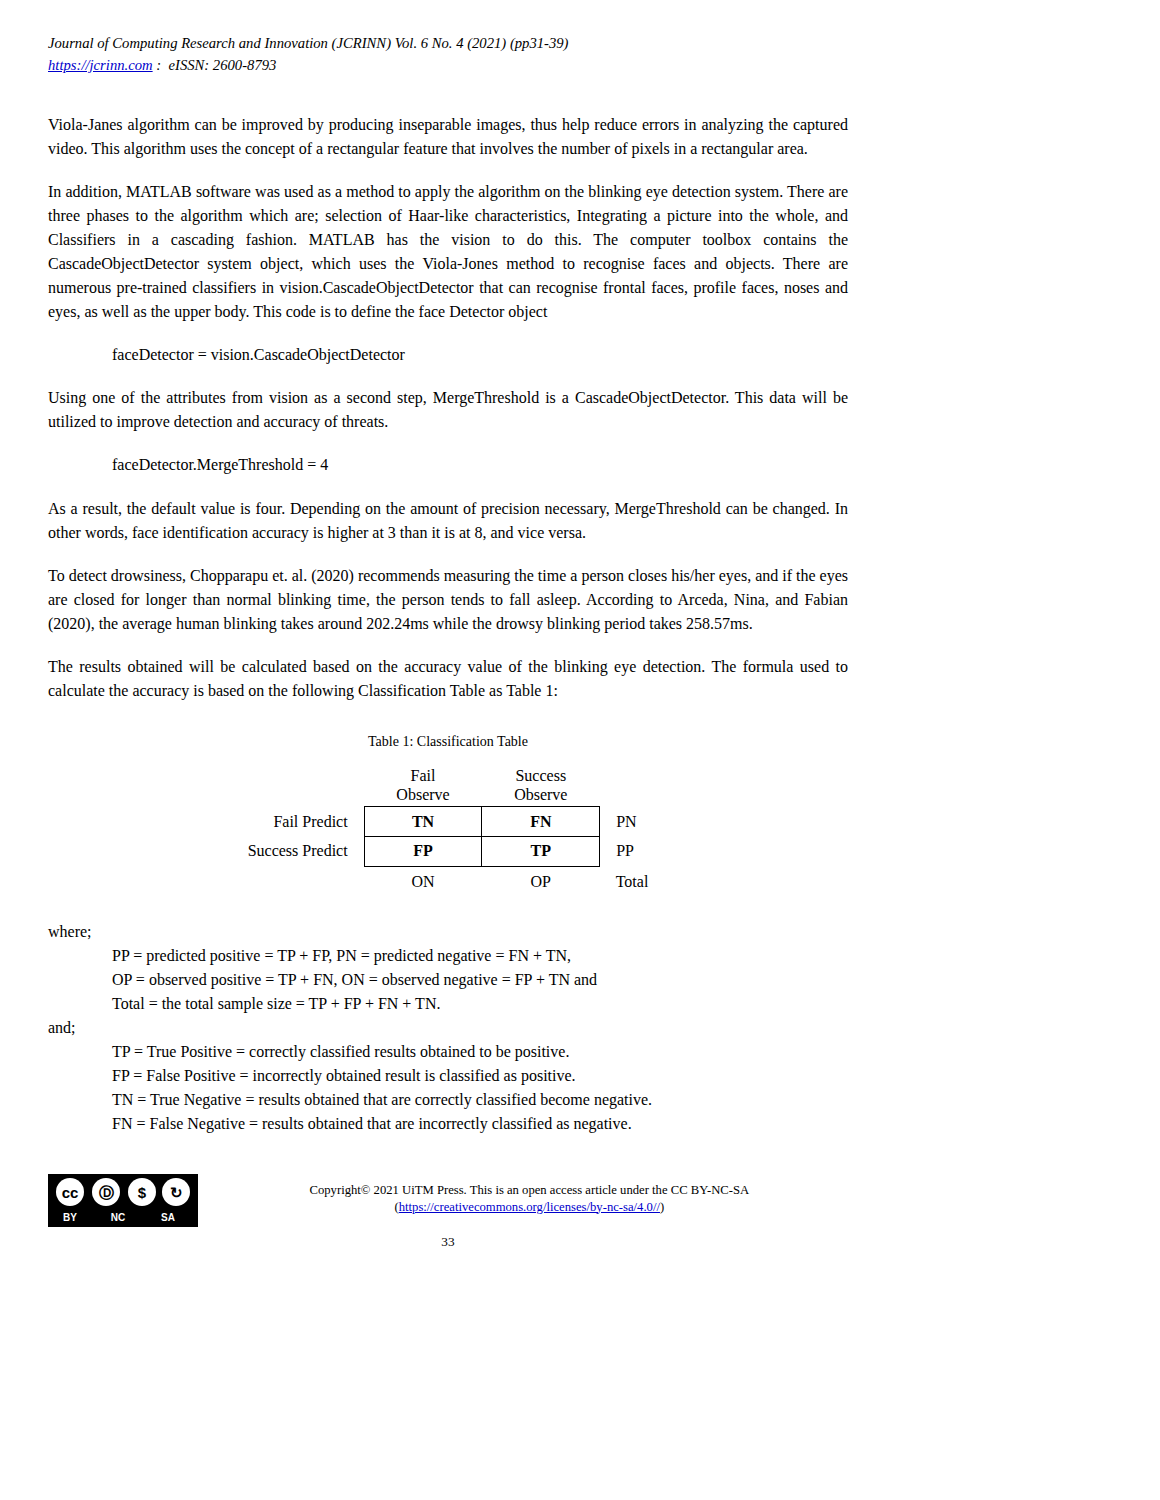Journal of Computing Research and Innovation (JCRINN) Vol. 6 No. 4 (2021) (pp31-39)
https://jcrinn.com : eISSN: 2600-8793
Viola-Janes algorithm can be improved by producing inseparable images, thus help reduce errors in analyzing the captured video. This algorithm uses the concept of a rectangular feature that involves the number of pixels in a rectangular area.
In addition, MATLAB software was used as a method to apply the algorithm on the blinking eye detection system. There are three phases to the algorithm which are; selection of Haar-like characteristics, Integrating a picture into the whole, and Classifiers in a cascading fashion. MATLAB has the vision to do this. The computer toolbox contains the CascadeObjectDetector system object, which uses the Viola-Jones method to recognise faces and objects. There are numerous pre-trained classifiers in vision.CascadeObjectDetector that can recognise frontal faces, profile faces, noses and eyes, as well as the upper body. This code is to define the face Detector object
faceDetector = vision.CascadeObjectDetector
Using one of the attributes from vision as a second step, MergeThreshold is a CascadeObjectDetector. This data will be utilized to improve detection and accuracy of threats.
faceDetector.MergeThreshold = 4
As a result, the default value is four. Depending on the amount of precision necessary, MergeThreshold can be changed. In other words, face identification accuracy is higher at 3 than it is at 8, and vice versa.
To detect drowsiness, Chopparapu et. al. (2020) recommends measuring the time a person closes his/her eyes, and if the eyes are closed for longer than normal blinking time, the person tends to fall asleep. According to Arceda, Nina, and Fabian (2020), the average human blinking takes around 202.24ms while the drowsy blinking period takes 258.57ms.
The results obtained will be calculated based on the accuracy value of the blinking eye detection. The formula used to calculate the accuracy is based on the following Classification Table as Table 1:
Table 1: Classification Table
| | Fail Observe | Success Observe | |
| Fail Predict | TN | FN | PN |
| Success Predict | FP | TP | PP |
| | ON | OP | Total |
where;
PP = predicted positive = TP + FP, PN = predicted negative = FN + TN,
OP = observed positive = TP + FN, ON = observed negative = FP + TN and
Total = the total sample size = TP + FP + FN + TN.
and;
TP = True Positive = correctly classified results obtained to be positive.
FP = False Positive = incorrectly obtained result is classified as positive.
TN = True Negative = results obtained that are correctly classified become negative.
FN = False Negative = results obtained that are incorrectly classified as negative.
cc Ⓓ $ ↻ BY NC SA
Copyright© 2021 UiTM Press. This is an open access article under the CC BY-NC-SA
(https://creativecommons.org/licenses/by-nc-sa/4.0//)
33